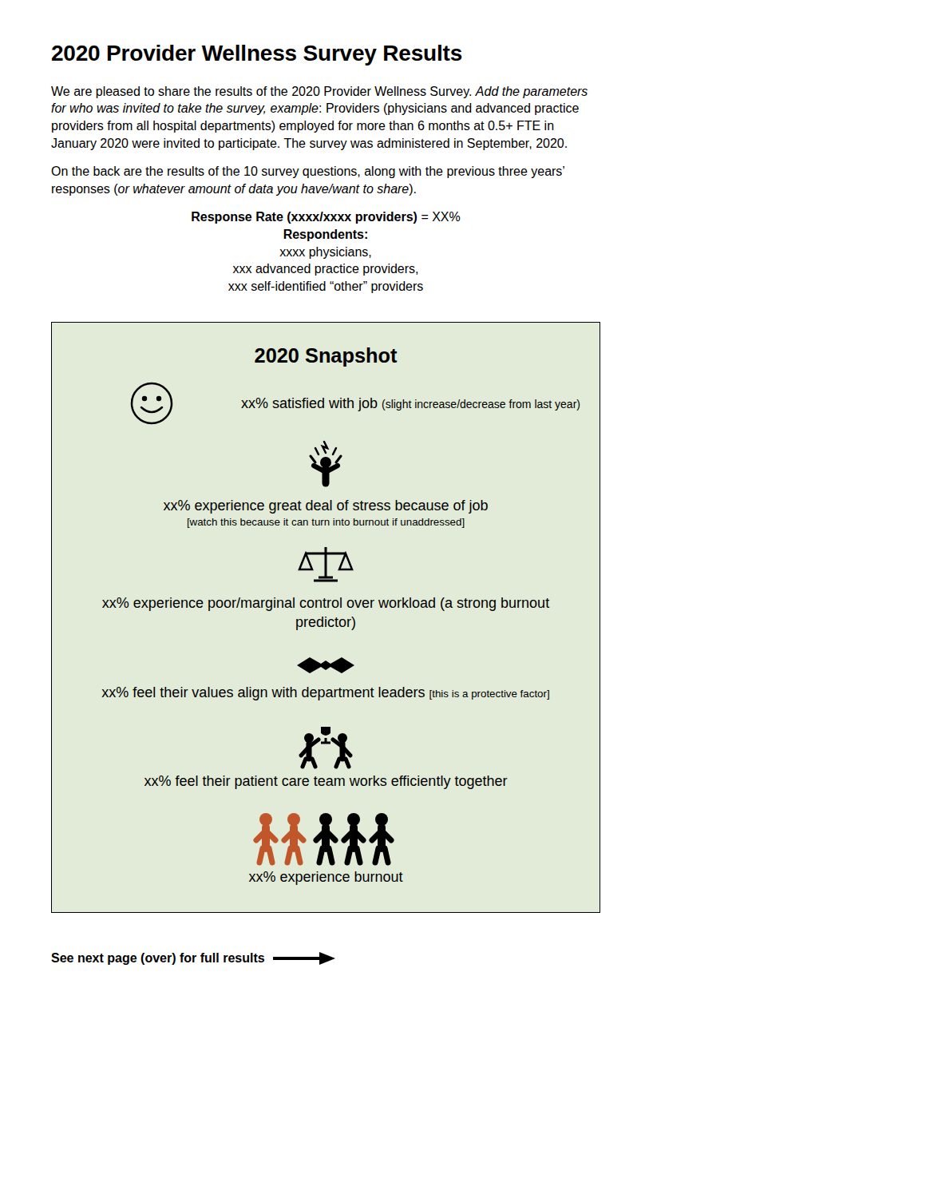2020 Provider Wellness Survey Results
We are pleased to share the results of the 2020 Provider Wellness Survey. Add the parameters for who was invited to take the survey, example: Providers (physicians and advanced practice providers from all hospital departments) employed for more than 6 months at 0.5+ FTE in January 2020 were invited to participate. The survey was administered in September, 2020.
On the back are the results of the 10 survey questions, along with the previous three years’ responses (or whatever amount of data you have/want to share).
Response Rate (xxxx/xxxx providers) = XX%
Respondents:
xxxx physicians,
xxx advanced practice providers,
xxx self-identified “other” providers
2020 Snapshot
xx% satisfied with job (slight increase/decrease from last year)
xx% experience great deal of stress because of job
[watch this because it can turn into burnout if unaddressed]
xx% experience poor/marginal control over workload (a strong burnout predictor)
xx% feel their values align with department leaders [this is a protective factor]
xx% feel their patient care team works efficiently together
xx% experience burnout
See next page (over) for full results